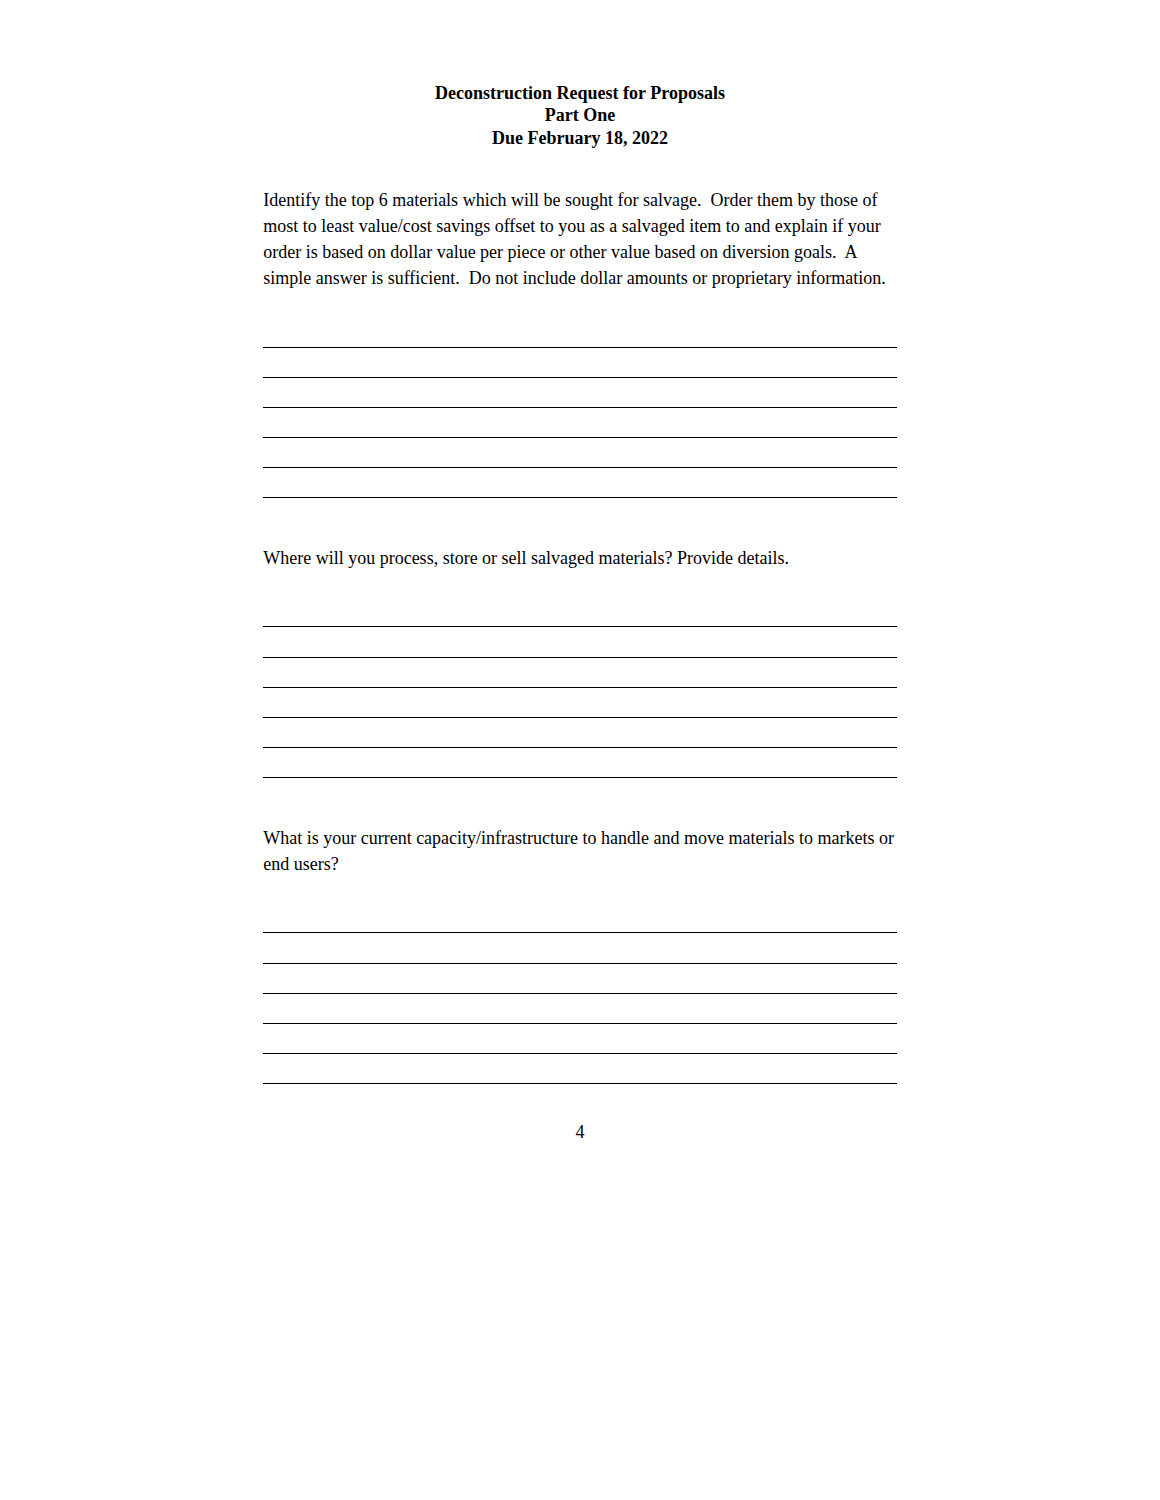Deconstruction Request for Proposals
Part One
Due February 18, 2022
Identify the top 6 materials which will be sought for salvage. Order them by those of most to least value/cost savings offset to you as a salvaged item to and explain if your order is based on dollar value per piece or other value based on diversion goals. A simple answer is sufficient. Do not include dollar amounts or proprietary information.
Where will you process, store or sell salvaged materials? Provide details.
What is your current capacity/infrastructure to handle and move materials to markets or end users?
4